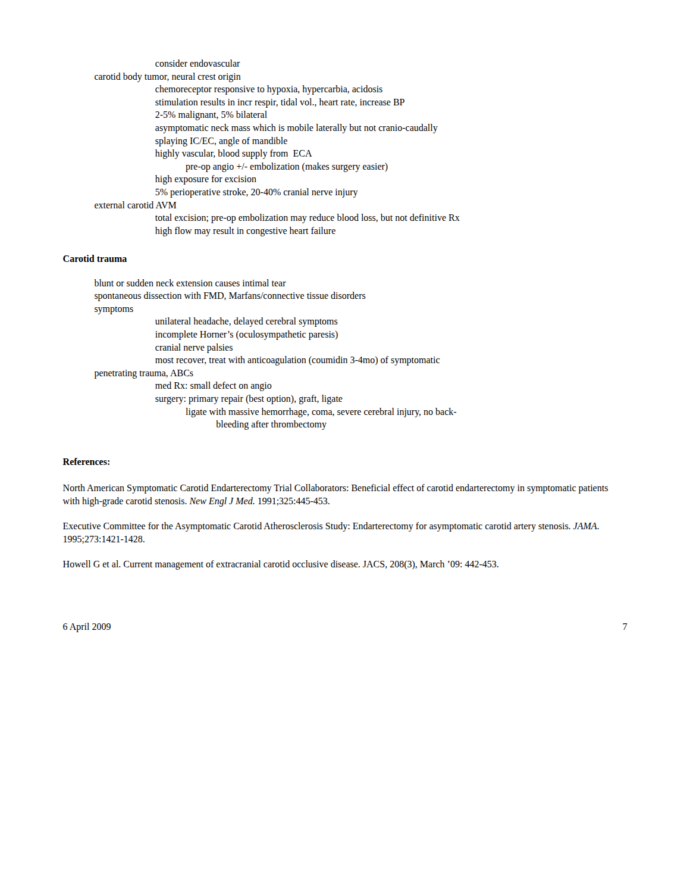consider endovascular
carotid body tumor, neural crest origin
chemoreceptor responsive to hypoxia, hypercarbia, acidosis
stimulation results in incr respir, tidal vol., heart rate, increase BP
2-5% malignant, 5% bilateral
asymptomatic neck mass which is mobile laterally but not cranio-caudally
splaying IC/EC, angle of mandible
highly vascular, blood supply from ECA
pre-op angio +/- embolization (makes surgery easier)
high exposure for excision
5% perioperative stroke, 20-40% cranial nerve injury
external carotid AVM
total excision; pre-op embolization may reduce blood loss, but not definitive Rx
high flow may result in congestive heart failure
Carotid trauma
blunt or sudden neck extension causes intimal tear
spontaneous dissection with FMD, Marfans/connective tissue disorders
symptoms
unilateral headache, delayed cerebral symptoms
incomplete Horner’s (oculosympathetic paresis)
cranial nerve palsies
most recover, treat with anticoagulation (coumidin 3-4mo) of symptomatic
penetrating trauma, ABCs
med Rx: small defect on angio
surgery: primary repair (best option), graft, ligate
ligate with massive hemorrhage, coma, severe cerebral injury, no back-
bleeding after thrombectomy
References:
North American Symptomatic Carotid Endarterectomy Trial Collaborators: Beneficial effect of carotid endarterectomy in symptomatic patients with high-grade carotid stenosis. New Engl J Med. 1991;325:445-453.
Executive Committee for the Asymptomatic Carotid Atherosclerosis Study: Endarterectomy for asymptomatic carotid artery stenosis. JAMA. 1995;273:1421-1428.
Howell G et al. Current management of extracranial carotid occlusive disease. JACS, 208(3), March ’09: 442-453.
6 April 2009 7